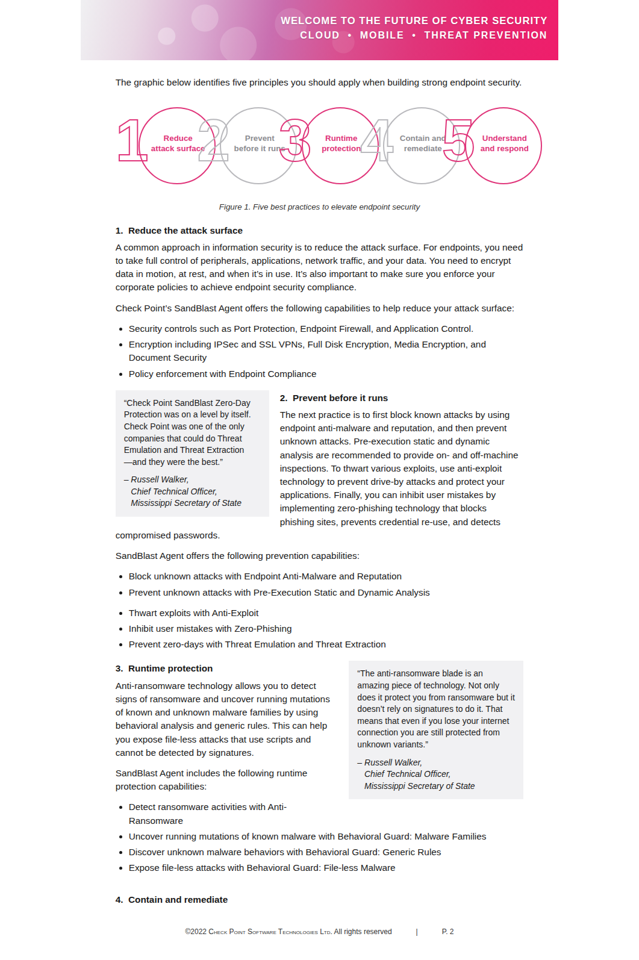WELCOME TO THE FUTURE OF CYBER SECURITY
CLOUD • MOBILE • THREAT PREVENTION
The graphic below identifies five principles you should apply when building strong endpoint security.
1
Reduce
attack surface
2
Prevent
before it runs
3
Runtime
protection
4
Contain and
remediate
5
Understand
and respond
Figure 1. Five best practices to elevate endpoint security
1. Reduce the attack surface
A common approach in information security is to reduce the attack surface. For endpoints, you need to take full control of peripherals, applications, network traffic, and your data. You need to encrypt data in motion, at rest, and when it’s in use. It’s also important to make sure you enforce your corporate policies to achieve endpoint security compliance.
Check Point’s SandBlast Agent offers the following capabilities to help reduce your attack surface:
Security controls such as Port Protection, Endpoint Firewall, and Application Control.
Encryption including IPSec and SSL VPNs, Full Disk Encryption, Media Encryption, and Document Security
Policy enforcement with Endpoint Compliance
“Check Point SandBlast Zero-Day Protection was on a level by itself. Check Point was one of the only companies that could do Threat Emulation and Threat Extraction
—and they were the best.”
– Russell Walker,
Chief Technical Officer,
Mississippi Secretary of State
2. Prevent before it runs
The next practice is to first block known attacks by using endpoint anti-malware and reputation, and then prevent unknown attacks. Pre-execution static and dynamic analysis are recommended to provide on- and off-machine inspections. To thwart various exploits, use anti-exploit technology to prevent drive-by attacks and protect your applications. Finally, you can inhibit user mistakes by implementing zero-phishing technology that blocks phishing sites, prevents credential re-use, and detects compromised passwords.
SandBlast Agent offers the following prevention capabilities:
Block unknown attacks with Endpoint Anti-Malware and Reputation
Prevent unknown attacks with Pre-Execution Static and Dynamic Analysis
Thwart exploits with Anti-Exploit
Inhibit user mistakes with Zero-Phishing
Prevent zero-days with Threat Emulation and Threat Extraction
“The anti-ransomware blade is an amazing piece of technology. Not only does it protect you from ransomware but it doesn’t rely on signatures to do it. That means that even if you lose your internet connection you are still protected from unknown variants.”
– Russell Walker,
Chief Technical Officer,
Mississippi Secretary of State
3. Runtime protection
Anti-ransomware technology allows you to detect signs of ransomware and uncover running mutations of known and unknown malware families by using behavioral analysis and generic rules. This can help you expose file-less attacks that use scripts and cannot be detected by signatures.
SandBlast Agent includes the following runtime protection capabilities:
Detect ransomware activities with Anti-Ransomware
Uncover running mutations of known malware with Behavioral Guard: Malware Families
Discover unknown malware behaviors with Behavioral Guard: Generic Rules
Expose file-less attacks with Behavioral Guard: File-less Malware
4. Contain and remediate
©2022 Check Point Software Technologies Ltd. All rights reserved | P. 2